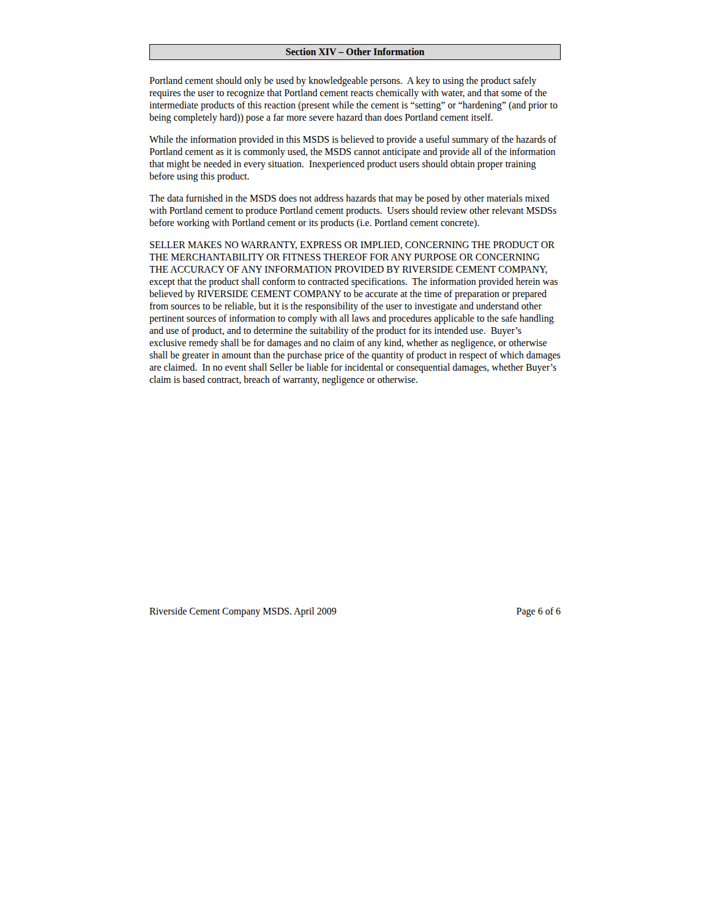Section XIV – Other Information
Portland cement should only be used by knowledgeable persons. A key to using the product safely requires the user to recognize that Portland cement reacts chemically with water, and that some of the intermediate products of this reaction (present while the cement is “setting” or “hardening” (and prior to being completely hard)) pose a far more severe hazard than does Portland cement itself.
While the information provided in this MSDS is believed to provide a useful summary of the hazards of Portland cement as it is commonly used, the MSDS cannot anticipate and provide all of the information that might be needed in every situation. Inexperienced product users should obtain proper training before using this product.
The data furnished in the MSDS does not address hazards that may be posed by other materials mixed with Portland cement to produce Portland cement products. Users should review other relevant MSDSs before working with Portland cement or its products (i.e. Portland cement concrete).
SELLER MAKES NO WARRANTY, EXPRESS OR IMPLIED, CONCERNING THE PRODUCT OR THE MERCHANTABILITY OR FITNESS THEREOF FOR ANY PURPOSE OR CONCERNING THE ACCURACY OF ANY INFORMATION PROVIDED BY RIVERSIDE CEMENT COMPANY, except that the product shall conform to contracted specifications. The information provided herein was believed by RIVERSIDE CEMENT COMPANY to be accurate at the time of preparation or prepared from sources to be reliable, but it is the responsibility of the user to investigate and understand other pertinent sources of information to comply with all laws and procedures applicable to the safe handling and use of product, and to determine the suitability of the product for its intended use. Buyer’s exclusive remedy shall be for damages and no claim of any kind, whether as negligence, or otherwise shall be greater in amount than the purchase price of the quantity of product in respect of which damages are claimed. In no event shall Seller be liable for incidental or consequential damages, whether Buyer’s claim is based contract, breach of warranty, negligence or otherwise.
Riverside Cement Company MSDS. April 2009 Page 6 of 6